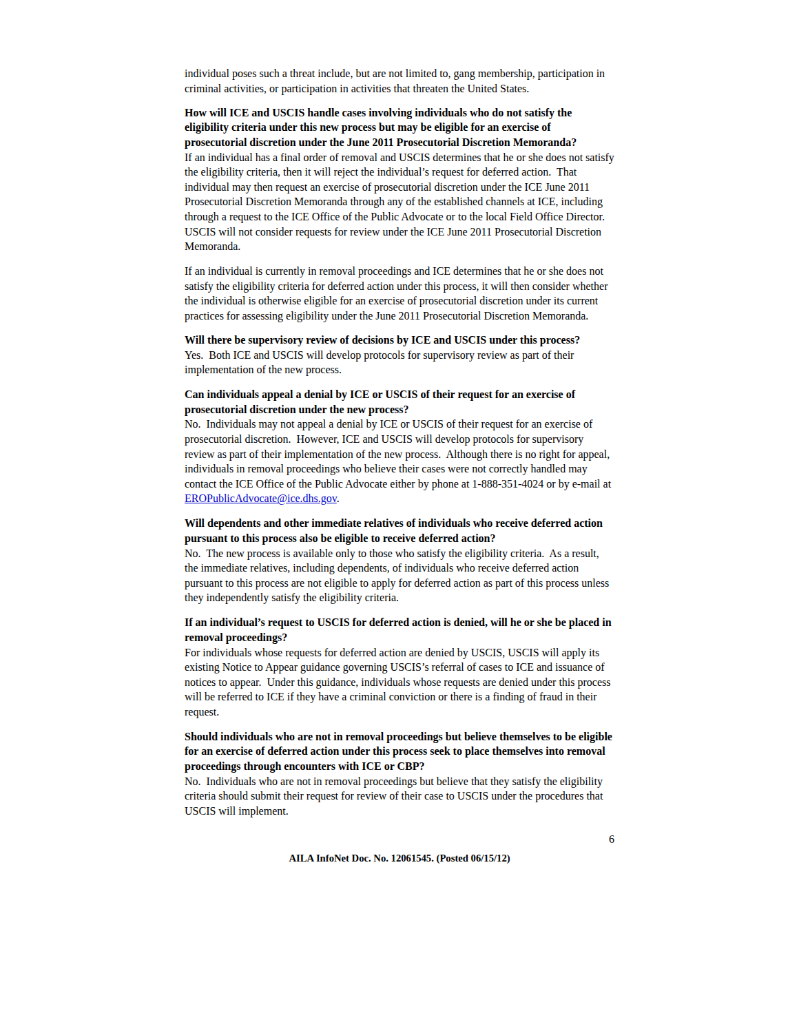individual poses such a threat include, but are not limited to, gang membership, participation in criminal activities, or participation in activities that threaten the United States.
How will ICE and USCIS handle cases involving individuals who do not satisfy the eligibility criteria under this new process but may be eligible for an exercise of prosecutorial discretion under the June 2011 Prosecutorial Discretion Memoranda?
If an individual has a final order of removal and USCIS determines that he or she does not satisfy the eligibility criteria, then it will reject the individual’s request for deferred action. That individual may then request an exercise of prosecutorial discretion under the ICE June 2011 Prosecutorial Discretion Memoranda through any of the established channels at ICE, including through a request to the ICE Office of the Public Advocate or to the local Field Office Director. USCIS will not consider requests for review under the ICE June 2011 Prosecutorial Discretion Memoranda.
If an individual is currently in removal proceedings and ICE determines that he or she does not satisfy the eligibility criteria for deferred action under this process, it will then consider whether the individual is otherwise eligible for an exercise of prosecutorial discretion under its current practices for assessing eligibility under the June 2011 Prosecutorial Discretion Memoranda.
Will there be supervisory review of decisions by ICE and USCIS under this process?
Yes. Both ICE and USCIS will develop protocols for supervisory review as part of their implementation of the new process.
Can individuals appeal a denial by ICE or USCIS of their request for an exercise of prosecutorial discretion under the new process?
No. Individuals may not appeal a denial by ICE or USCIS of their request for an exercise of prosecutorial discretion. However, ICE and USCIS will develop protocols for supervisory review as part of their implementation of the new process. Although there is no right for appeal, individuals in removal proceedings who believe their cases were not correctly handled may contact the ICE Office of the Public Advocate either by phone at 1-888-351-4024 or by e-mail at EROPublicAdvocate@ice.dhs.gov.
Will dependents and other immediate relatives of individuals who receive deferred action pursuant to this process also be eligible to receive deferred action?
No. The new process is available only to those who satisfy the eligibility criteria. As a result, the immediate relatives, including dependents, of individuals who receive deferred action pursuant to this process are not eligible to apply for deferred action as part of this process unless they independently satisfy the eligibility criteria.
If an individual’s request to USCIS for deferred action is denied, will he or she be placed in removal proceedings?
For individuals whose requests for deferred action are denied by USCIS, USCIS will apply its existing Notice to Appear guidance governing USCIS’s referral of cases to ICE and issuance of notices to appear. Under this guidance, individuals whose requests are denied under this process will be referred to ICE if they have a criminal conviction or there is a finding of fraud in their request.
Should individuals who are not in removal proceedings but believe themselves to be eligible for an exercise of deferred action under this process seek to place themselves into removal proceedings through encounters with ICE or CBP?
No. Individuals who are not in removal proceedings but believe that they satisfy the eligibility criteria should submit their request for review of their case to USCIS under the procedures that USCIS will implement.
6
AILA InfoNet Doc. No. 12061545. (Posted 06/15/12)